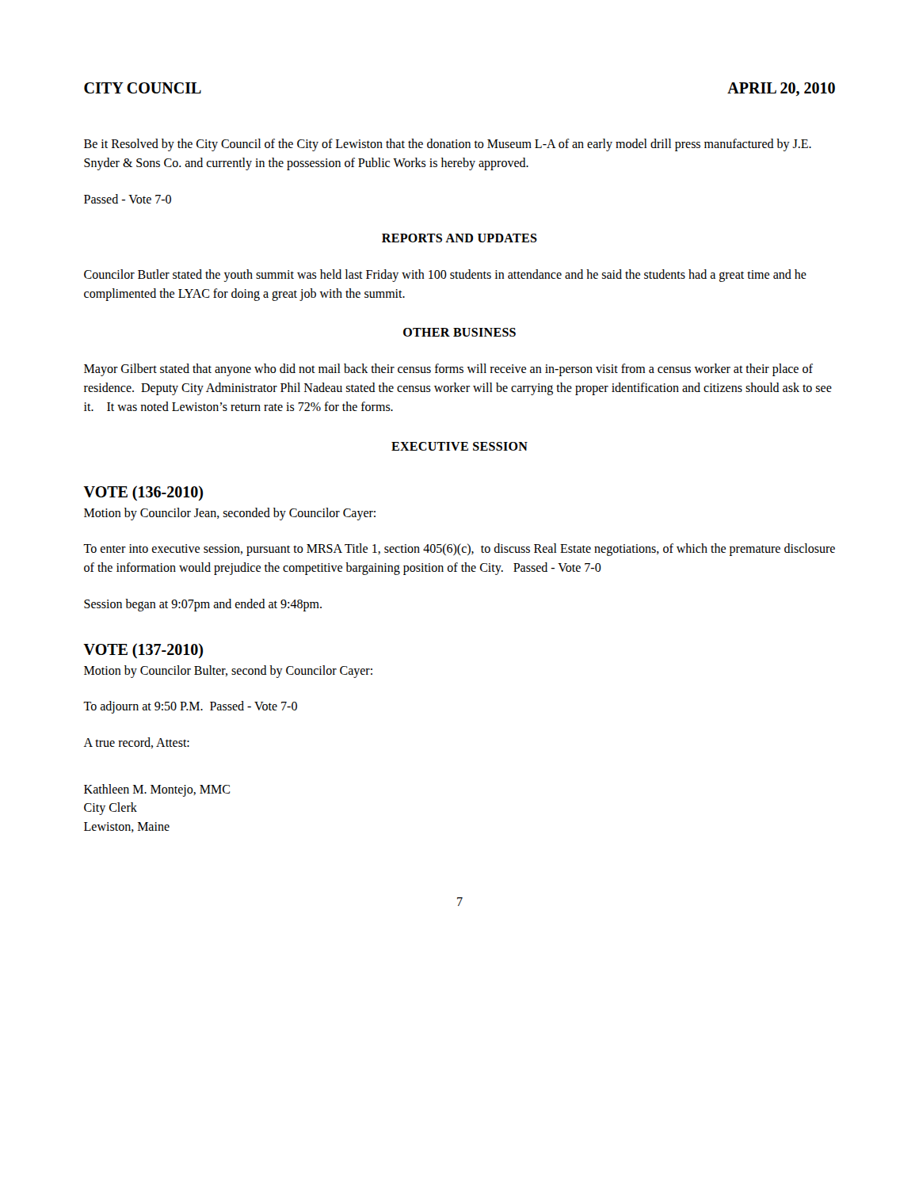CITY COUNCIL APRIL 20, 2010
Be it Resolved by the City Council of the City of Lewiston that the donation to Museum L-A of an early model drill press manufactured by J.E. Snyder & Sons Co. and currently in the possession of Public Works is hereby approved.
Passed - Vote 7-0
REPORTS AND UPDATES
Councilor Butler stated the youth summit was held last Friday with 100 students in attendance and he said the students had a great time and he complimented the LYAC for doing a great job with the summit.
OTHER BUSINESS
Mayor Gilbert stated that anyone who did not mail back their census forms will receive an in-person visit from a census worker at their place of residence. Deputy City Administrator Phil Nadeau stated the census worker will be carrying the proper identification and citizens should ask to see it. It was noted Lewiston’s return rate is 72% for the forms.
EXECUTIVE SESSION
VOTE (136-2010)
Motion by Councilor Jean, seconded by Councilor Cayer:
To enter into executive session, pursuant to MRSA Title 1, section 405(6)(c), to discuss Real Estate negotiations, of which the premature disclosure of the information would prejudice the competitive bargaining position of the City. Passed - Vote 7-0
Session began at 9:07pm and ended at 9:48pm.
VOTE (137-2010)
Motion by Councilor Bulter, second by Councilor Cayer:
To adjourn at 9:50 P.M. Passed - Vote 7-0
A true record, Attest:
Kathleen M. Montejo, MMC
City Clerk
Lewiston, Maine
7